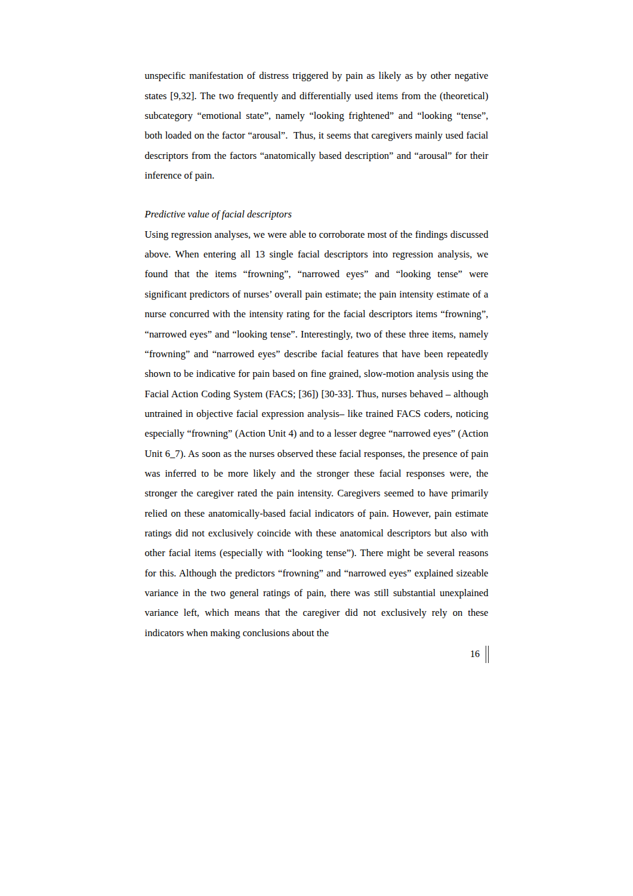unspecific manifestation of distress triggered by pain as likely as by other negative states [9,32]. The two frequently and differentially used items from the (theoretical) subcategory “emotional state”, namely “looking frightened” and “looking “tense”, both loaded on the factor “arousal”. Thus, it seems that caregivers mainly used facial descriptors from the factors “anatomically based description” and “arousal” for their inference of pain.
Predictive value of facial descriptors
Using regression analyses, we were able to corroborate most of the findings discussed above. When entering all 13 single facial descriptors into regression analysis, we found that the items “frowning”, “narrowed eyes” and “looking tense” were significant predictors of nurses’ overall pain estimate; the pain intensity estimate of a nurse concurred with the intensity rating for the facial descriptors items “frowning”, “narrowed eyes” and “looking tense”. Interestingly, two of these three items, namely “frowning” and “narrowed eyes” describe facial features that have been repeatedly shown to be indicative for pain based on fine grained, slow-motion analysis using the Facial Action Coding System (FACS; [36]) [30-33]. Thus, nurses behaved – although untrained in objective facial expression analysis– like trained FACS coders, noticing especially “frowning” (Action Unit 4) and to a lesser degree “narrowed eyes” (Action Unit 6_7). As soon as the nurses observed these facial responses, the presence of pain was inferred to be more likely and the stronger these facial responses were, the stronger the caregiver rated the pain intensity. Caregivers seemed to have primarily relied on these anatomically-based facial indicators of pain. However, pain estimate ratings did not exclusively coincide with these anatomical descriptors but also with other facial items (especially with “looking tense”). There might be several reasons for this. Although the predictors “frowning” and “narrowed eyes” explained sizeable variance in the two general ratings of pain, there was still substantial unexplained variance left, which means that the caregiver did not exclusively rely on these indicators when making conclusions about the
16